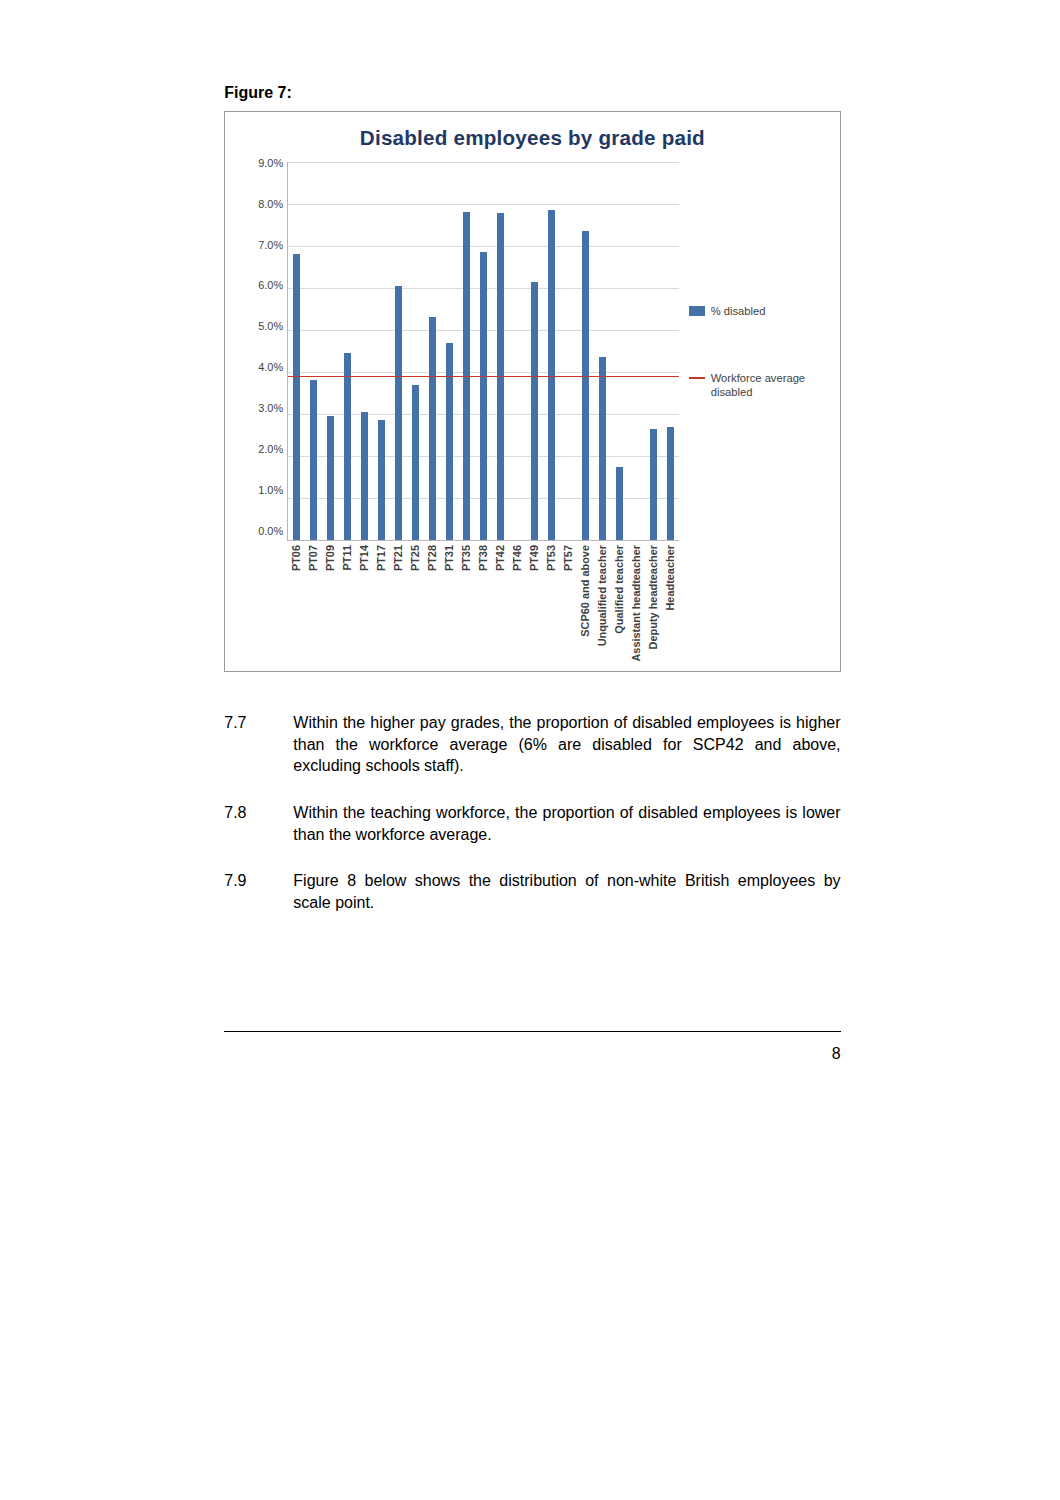Figure 7:
Disabled employees by grade paid
9.0% 8.0% 7.0% 6.0% 5.0% 4.0% 3.0% 2.0% 1.0% 0.0%
% disabled
Workforce average
disabled
PT06
PT07
PT09
PT11
PT14
PT17
PT21
PT25
PT28
PT31
PT35
PT38
PT42
PT46
PT49
PT53
PT57
SCP60 and above
Unqualified teacher
Qualified teacher
Assistant headteacher
Deputy headteacher
Headteacher
7.7
Within the higher pay grades, the proportion of disabled employees is higher than the workforce average (6% are disabled for SCP42 and above, excluding schools staff).
7.8
Within the teaching workforce, the proportion of disabled employees is lower than the workforce average.
7.9
Figure 8 below shows the distribution of non-white British employees by scale point.
8